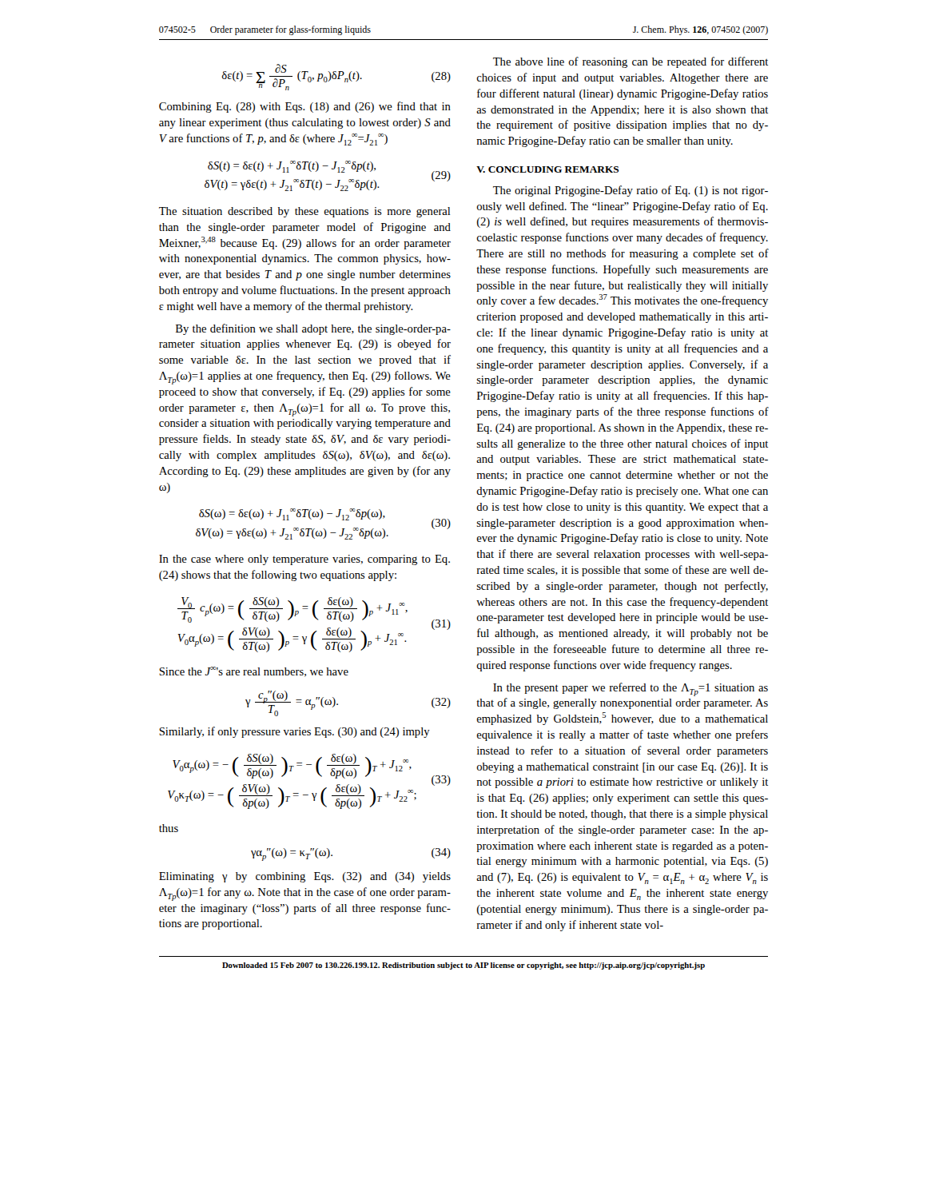074502-5 Order parameter for glass-forming liquids
J. Chem. Phys. 126, 074502 (2007)
δε(t) = Σn ∂S∂Pn (T0, p0)δPn(t).
(28)
Combining Eq. (28) with Eqs. (18) and (26) we find that in any linear experiment (thus calculating to lowest order) S and V are functions of T, p, and δε (where J12∞=J21∞)
δS(t) = δε(t) + J11∞δT(t) − J12∞δp(t),
δV(t) = γδε(t) + J21∞δT(t) − J22∞δp(t).
(29)
The situation described by these equations is more general than the single-order parameter model of Prigogine and Meixner,3,48 because Eq. (29) allows for an order parameter with nonexponential dynamics. The common physics, however, are that besides T and p one single number determines both entropy and volume fluctuations. In the present approach ε might well have a memory of the thermal prehistory.
By the definition we shall adopt here, the single-order-parameter situation applies whenever Eq. (29) is obeyed for some variable δε. In the last section we proved that if ΛTp(ω)=1 applies at one frequency, then Eq. (29) follows. We proceed to show that conversely, if Eq. (29) applies for some order parameter ε, then ΛTp(ω)=1 for all ω. To prove this, consider a situation with periodically varying temperature and pressure fields. In steady state δS, δV, and δε vary periodically with complex amplitudes δS(ω), δV(ω), and δε(ω). According to Eq. (29) these amplitudes are given by (for any ω)
δS(ω) = δε(ω) + J11∞δT(ω) − J12∞δp(ω),
δV(ω) = γδε(ω) + J21∞δT(ω) − J22∞δp(ω).
(30)
In the case where only temperature varies, comparing to Eq. (24) shows that the following two equations apply:
V0 T0 cp(ω) = ( δS(ω) δT(ω) ) p = ( δε(ω) δT(ω) ) p + J11∞,
V0αp(ω) = ( δV(ω) δT(ω) ) p = γ ( δε(ω) δT(ω) ) p + J21∞.
(31)
Since the J∞'s are real numbers, we have
γ cp″(ω) T0 = αp″(ω).
(32)
Similarly, if only pressure varies Eqs. (30) and (24) imply
V0αp(ω) = − ( δS(ω) δp(ω) ) T = − ( δε(ω) δp(ω) ) T + J12∞,
V0κT(ω) = − ( δV(ω) δp(ω) ) T = − γ ( δε(ω) δp(ω) ) T + J22∞;
(33)
thus
γαp″(ω) = κT″(ω).
(34)
Eliminating γ by combining Eqs. (32) and (34) yields ΛTp(ω)=1 for any ω. Note that in the case of one order parameter the imaginary (“loss”) parts of all three response functions are proportional.
The above line of reasoning can be repeated for different choices of input and output variables. Altogether there are four different natural (linear) dynamic Prigogine-Defay ratios as demonstrated in the Appendix; here it is also shown that the requirement of positive dissipation implies that no dynamic Prigogine-Defay ratio can be smaller than unity.
V. CONCLUDING REMARKS
The original Prigogine-Defay ratio of Eq. (1) is not rigorously well defined. The “linear” Prigogine-Defay ratio of Eq. (2) is well defined, but requires measurements of thermoviscoelastic response functions over many decades of frequency. There are still no methods for measuring a complete set of these response functions. Hopefully such measurements are possible in the near future, but realistically they will initially only cover a few decades.37 This motivates the one-frequency criterion proposed and developed mathematically in this article: If the linear dynamic Prigogine-Defay ratio is unity at one frequency, this quantity is unity at all frequencies and a single-order parameter description applies. Conversely, if a single-order parameter description applies, the dynamic Prigogine-Defay ratio is unity at all frequencies. If this happens, the imaginary parts of the three response functions of Eq. (24) are proportional. As shown in the Appendix, these results all generalize to the three other natural choices of input and output variables. These are strict mathematical statements; in practice one cannot determine whether or not the dynamic Prigogine-Defay ratio is precisely one. What one can do is test how close to unity is this quantity. We expect that a single-parameter description is a good approximation whenever the dynamic Prigogine-Defay ratio is close to unity. Note that if there are several relaxation processes with well-separated time scales, it is possible that some of these are well described by a single-order parameter, though not perfectly, whereas others are not. In this case the frequency-dependent one-parameter test developed here in principle would be useful although, as mentioned already, it will probably not be possible in the foreseeable future to determine all three required response functions over wide frequency ranges.
In the present paper we referred to the ΛTp=1 situation as that of a single, generally nonexponential order parameter. As emphasized by Goldstein,5 however, due to a mathematical equivalence it is really a matter of taste whether one prefers instead to refer to a situation of several order parameters obeying a mathematical constraint [in our case Eq. (26)]. It is not possible a priori to estimate how restrictive or unlikely it is that Eq. (26) applies; only experiment can settle this question. It should be noted, though, that there is a simple physical interpretation of the single-order parameter case: In the approximation where each inherent state is regarded as a potential energy minimum with a harmonic potential, via Eqs. (5) and (7), Eq. (26) is equivalent to Vn = α1En + α2 where Vn is the inherent state volume and En the inherent state energy (potential energy minimum). Thus there is a single-order parameter if and only if inherent state vol-
Downloaded 15 Feb 2007 to 130.226.199.12. Redistribution subject to AIP license or copyright, see http://jcp.aip.org/jcp/copyright.jsp